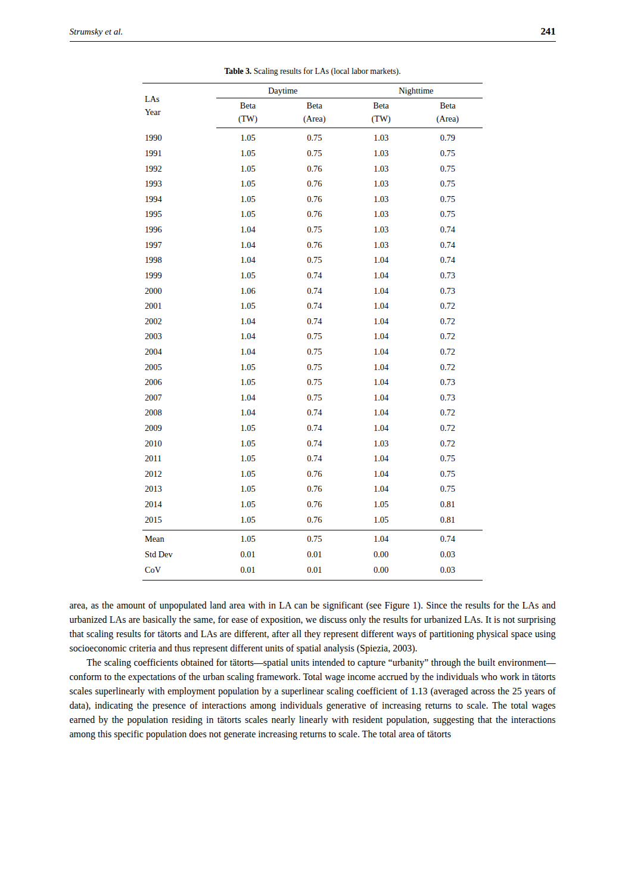Strumsky et al. 241
Table 3. Scaling results for LAs (local labor markets).
| LAs Year | Daytime | Nighttime |
| --- | --- | --- |
| Beta (TW) | Beta (Area) | Beta (TW) | Beta (Area) |
| 1990 | 1.05 | 0.75 | 1.03 | 0.79 |
| 1991 | 1.05 | 0.75 | 1.03 | 0.75 |
| 1992 | 1.05 | 0.76 | 1.03 | 0.75 |
| 1993 | 1.05 | 0.76 | 1.03 | 0.75 |
| 1994 | 1.05 | 0.76 | 1.03 | 0.75 |
| 1995 | 1.05 | 0.76 | 1.03 | 0.75 |
| 1996 | 1.04 | 0.75 | 1.03 | 0.74 |
| 1997 | 1.04 | 0.76 | 1.03 | 0.74 |
| 1998 | 1.04 | 0.75 | 1.04 | 0.74 |
| 1999 | 1.05 | 0.74 | 1.04 | 0.73 |
| 2000 | 1.06 | 0.74 | 1.04 | 0.73 |
| 2001 | 1.05 | 0.74 | 1.04 | 0.72 |
| 2002 | 1.04 | 0.74 | 1.04 | 0.72 |
| 2003 | 1.04 | 0.75 | 1.04 | 0.72 |
| 2004 | 1.04 | 0.75 | 1.04 | 0.72 |
| 2005 | 1.05 | 0.75 | 1.04 | 0.72 |
| 2006 | 1.05 | 0.75 | 1.04 | 0.73 |
| 2007 | 1.04 | 0.75 | 1.04 | 0.73 |
| 2008 | 1.04 | 0.74 | 1.04 | 0.72 |
| 2009 | 1.05 | 0.74 | 1.04 | 0.72 |
| 2010 | 1.05 | 0.74 | 1.03 | 0.72 |
| 2011 | 1.05 | 0.74 | 1.04 | 0.75 |
| 2012 | 1.05 | 0.76 | 1.04 | 0.75 |
| 2013 | 1.05 | 0.76 | 1.04 | 0.75 |
| 2014 | 1.05 | 0.76 | 1.05 | 0.81 |
| 2015 | 1.05 | 0.76 | 1.05 | 0.81 |
| Mean | 1.05 | 0.75 | 1.04 | 0.74 |
| Std Dev | 0.01 | 0.01 | 0.00 | 0.03 |
| CoV | 0.01 | 0.01 | 0.00 | 0.03 |
area, as the amount of unpopulated land area with in LA can be significant (see Figure 1). Since the results for the LAs and urbanized LAs are basically the same, for ease of exposition, we discuss only the results for urbanized LAs. It is not surprising that scaling results for tätorts and LAs are different, after all they represent different ways of partitioning physical space using socioeconomic criteria and thus represent different units of spatial analysis (Spiezia, 2003).
The scaling coefficients obtained for tätorts—spatial units intended to capture “urbanity” through the built environment—conform to the expectations of the urban scaling framework. Total wage income accrued by the individuals who work in tätorts scales superlinearly with employment population by a superlinear scaling coefficient of 1.13 (averaged across the 25 years of data), indicating the presence of interactions among individuals generative of increasing returns to scale. The total wages earned by the population residing in tätorts scales nearly linearly with resident population, suggesting that the interactions among this specific population does not generate increasing returns to scale. The total area of tätorts